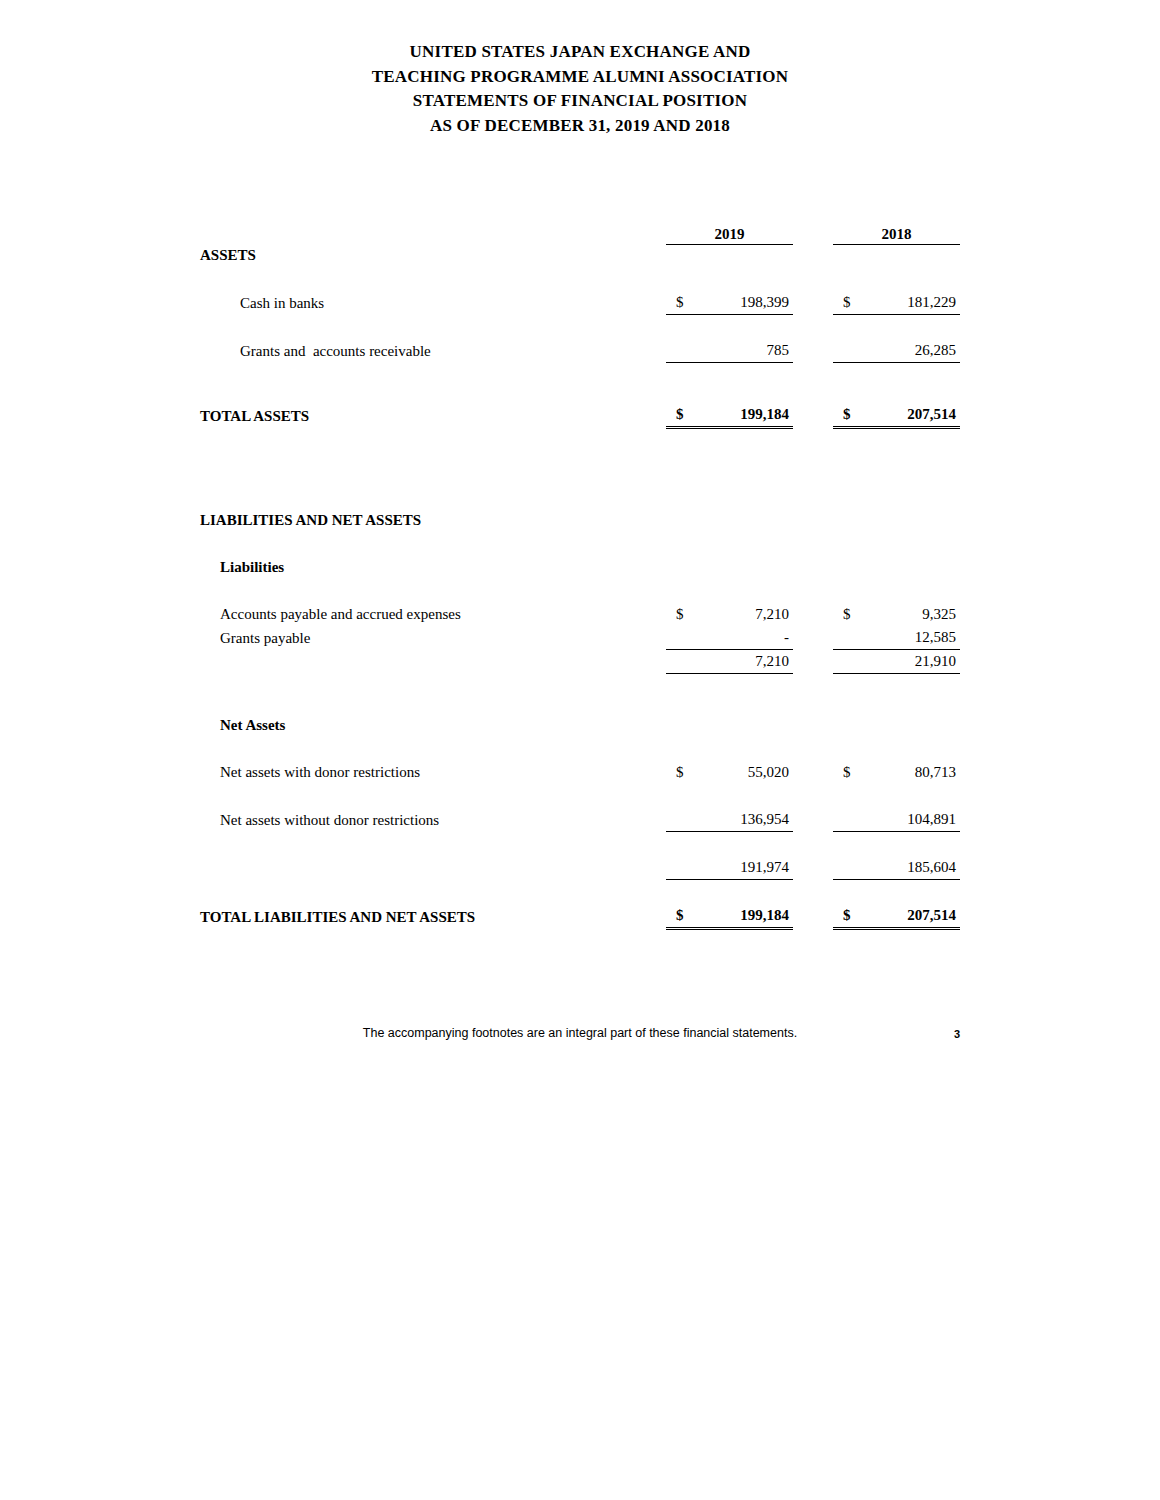UNITED STATES JAPAN EXCHANGE AND
TEACHING PROGRAMME ALUMNI ASSOCIATION
STATEMENTS OF FINANCIAL POSITION
AS OF DECEMBER 31, 2019 AND 2018
| | 2019 | | 2018 |
| ASSETS | |
| Cash in banks | $ | 198,399 | | $ | 181,229 |
| Grants and accounts receivable | | 785 | | | 26,285 |
| TOTAL ASSETS | $ | 199,184 | | $ | 207,514 |
| LIABILITIES AND NET ASSETS | |
| Liabilities | |
| Accounts payable and accrued expenses | $ | 7,210 | | $ | 9,325 |
| Grants payable | | - | | | 12,585 |
| | | 7,210 | | | 21,910 |
| Net Assets | |
| Net assets with donor restrictions | $ | 55,020 | | $ | 80,713 |
| Net assets without donor restrictions | | 136,954 | | | 104,891 |
| | | 191,974 | | | 185,604 |
| TOTAL LIABILITIES AND NET ASSETS | $ | 199,184 | | $ | 207,514 |
The accompanying footnotes are an integral part of these financial statements. 3